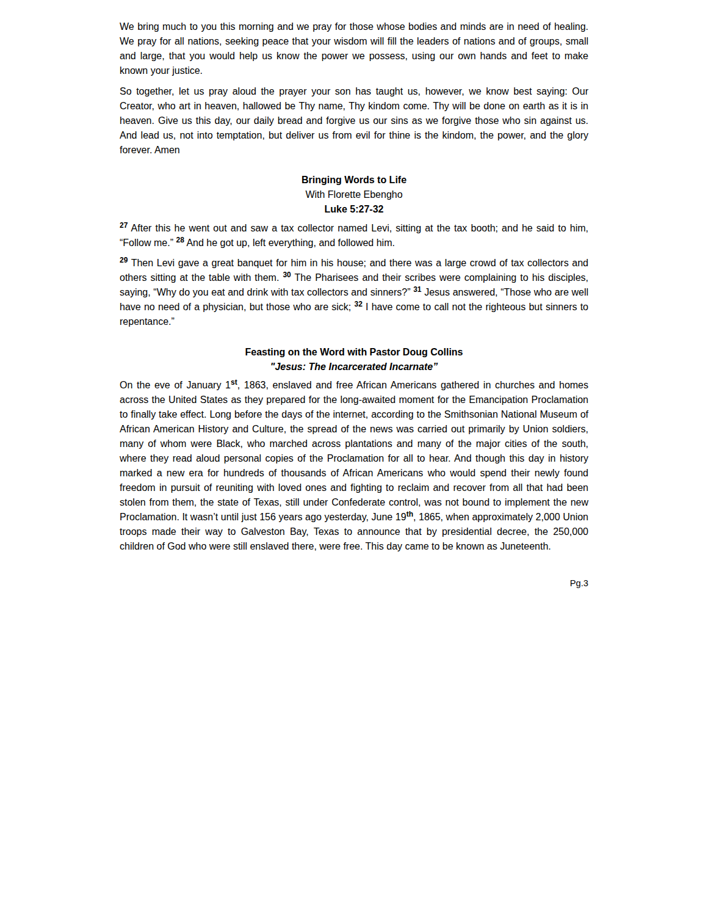We bring much to you this morning and we pray for those whose bodies and minds are in need of healing. We pray for all nations, seeking peace that your wisdom will fill the leaders of nations and of groups, small and large, that you would help us know the power we possess, using our own hands and feet to make known your justice.
So together, let us pray aloud the prayer your son has taught us, however, we know best saying: Our Creator, who art in heaven, hallowed be Thy name, Thy kindom come. Thy will be done on earth as it is in heaven. Give us this day, our daily bread and forgive us our sins as we forgive those who sin against us. And lead us, not into temptation, but deliver us from evil for thine is the kindom, the power, and the glory forever. Amen
Bringing Words to Life
With Florette Ebengho
Luke 5:27-32
27 After this he went out and saw a tax collector named Levi, sitting at the tax booth; and he said to him, “Follow me.” 28 And he got up, left everything, and followed him.
29 Then Levi gave a great banquet for him in his house; and there was a large crowd of tax collectors and others sitting at the table with them. 30 The Pharisees and their scribes were complaining to his disciples, saying, “Why do you eat and drink with tax collectors and sinners?” 31 Jesus answered, “Those who are well have no need of a physician, but those who are sick; 32 I have come to call not the righteous but sinners to repentance.”
Feasting on the Word with Pastor Doug Collins
"Jesus: The Incarcerated Incarnate”
On the eve of January 1st, 1863, enslaved and free African Americans gathered in churches and homes across the United States as they prepared for the long-awaited moment for the Emancipation Proclamation to finally take effect. Long before the days of the internet, according to the Smithsonian National Museum of African American History and Culture, the spread of the news was carried out primarily by Union soldiers, many of whom were Black, who marched across plantations and many of the major cities of the south, where they read aloud personal copies of the Proclamation for all to hear. And though this day in history marked a new era for hundreds of thousands of African Americans who would spend their newly found freedom in pursuit of reuniting with loved ones and fighting to reclaim and recover from all that had been stolen from them, the state of Texas, still under Confederate control, was not bound to implement the new Proclamation. It wasn’t until just 156 years ago yesterday, June 19th, 1865, when approximately 2,000 Union troops made their way to Galveston Bay, Texas to announce that by presidential decree, the 250,000 children of God who were still enslaved there, were free. This day came to be known as Juneteenth.
Pg.3